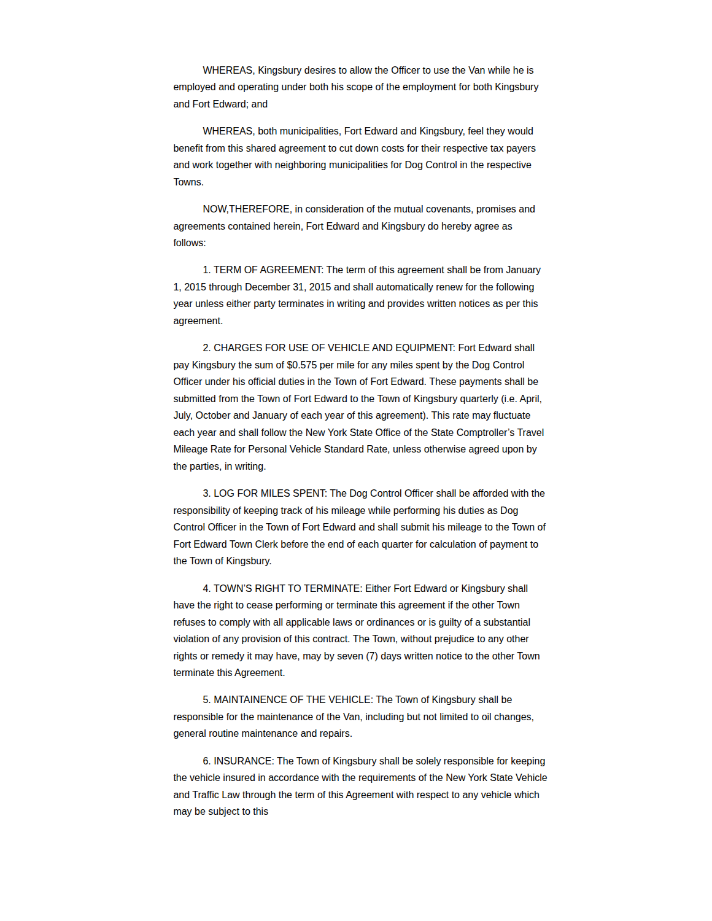WHEREAS, Kingsbury desires to allow the Officer to use the Van while he is employed and operating under both his scope of the employment for both Kingsbury and Fort Edward; and
WHEREAS, both municipalities, Fort Edward and Kingsbury, feel they would benefit from this shared agreement to cut down costs for their respective tax payers and work together with neighboring municipalities for Dog Control in the respective Towns.
NOW,THEREFORE, in consideration of the mutual covenants, promises and agreements contained herein, Fort Edward and Kingsbury do hereby agree as follows:
1. TERM OF AGREEMENT: The term of this agreement shall be from January 1, 2015 through December 31, 2015 and shall automatically renew for the following year unless either party terminates in writing and provides written notices as per this agreement.
2. CHARGES FOR USE OF VEHICLE AND EQUIPMENT: Fort Edward shall pay Kingsbury the sum of $0.575 per mile for any miles spent by the Dog Control Officer under his official duties in the Town of Fort Edward. These payments shall be submitted from the Town of Fort Edward to the Town of Kingsbury quarterly (i.e. April, July, October and January of each year of this agreement). This rate may fluctuate each year and shall follow the New York State Office of the State Comptroller’s Travel Mileage Rate for Personal Vehicle Standard Rate, unless otherwise agreed upon by the parties, in writing.
3. LOG FOR MILES SPENT: The Dog Control Officer shall be afforded with the responsibility of keeping track of his mileage while performing his duties as Dog Control Officer in the Town of Fort Edward and shall submit his mileage to the Town of Fort Edward Town Clerk before the end of each quarter for calculation of payment to the Town of Kingsbury.
4. TOWN’S RIGHT TO TERMINATE: Either Fort Edward or Kingsbury shall have the right to cease performing or terminate this agreement if the other Town refuses to comply with all applicable laws or ordinances or is guilty of a substantial violation of any provision of this contract. The Town, without prejudice to any other rights or remedy it may have, may by seven (7) days written notice to the other Town terminate this Agreement.
5. MAINTAINENCE OF THE VEHICLE: The Town of Kingsbury shall be responsible for the maintenance of the Van, including but not limited to oil changes, general routine maintenance and repairs.
6. INSURANCE: The Town of Kingsbury shall be solely responsible for keeping the vehicle insured in accordance with the requirements of the New York State Vehicle and Traffic Law through the term of this Agreement with respect to any vehicle which may be subject to this